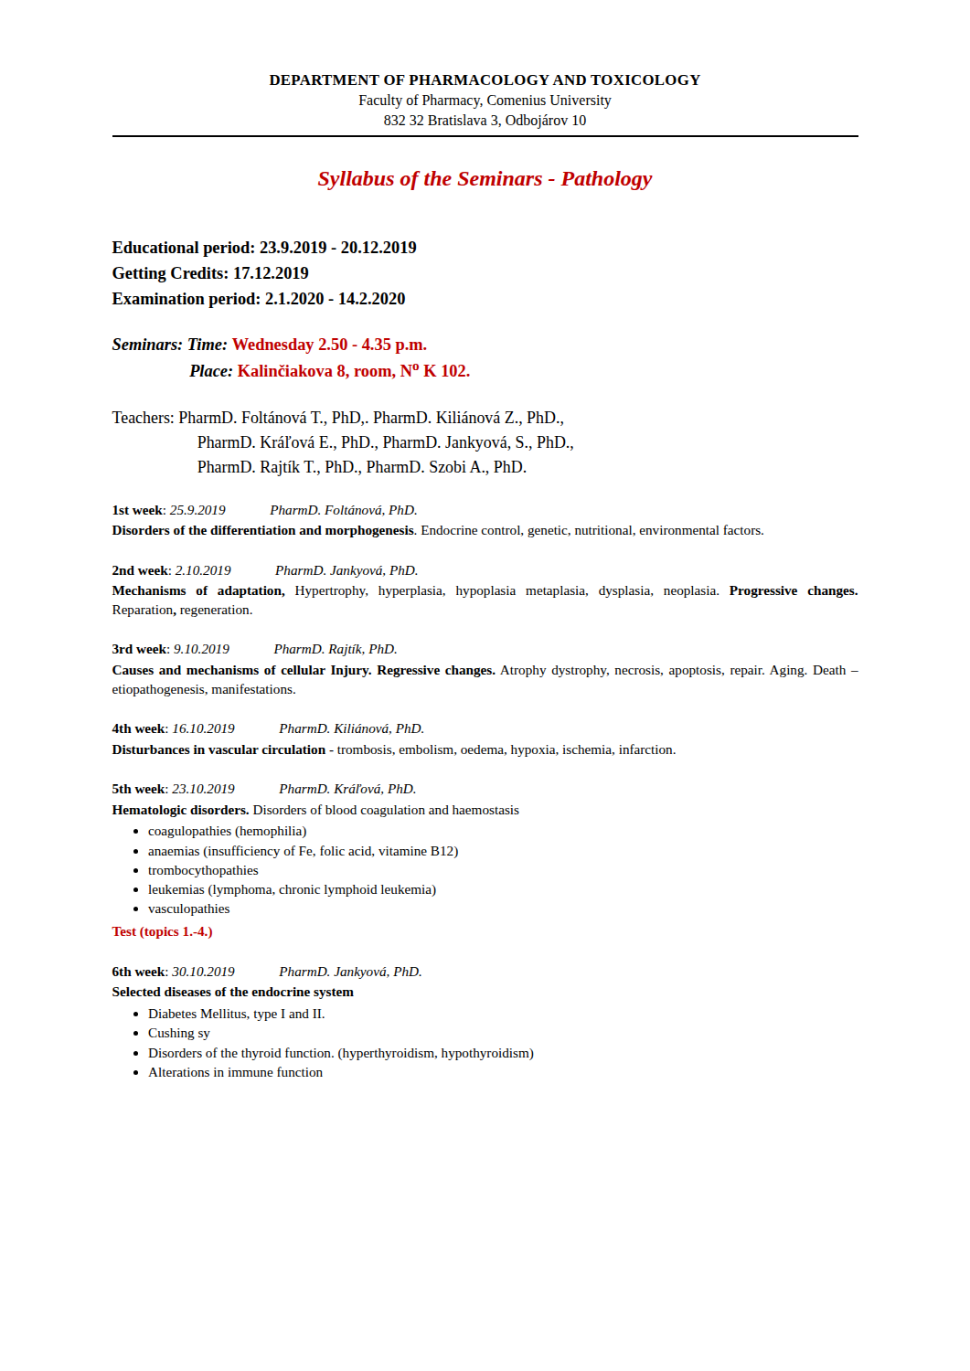DEPARTMENT OF PHARMACOLOGY AND TOXICOLOGY
Faculty of Pharmacy, Comenius University
832 32 Bratislava 3, Odbojárov 10
Syllabus of the Seminars - Pathology
Educational period: 23.9.2019 - 20.12.2019
Getting Credits: 17.12.2019
Examination period: 2.1.2020 - 14.2.2020
Seminars: Time: Wednesday 2.50 - 4.35 p.m. Place: Kalinčiakova 8, room, No K 102.
Teachers: PharmD. Foltánová T., PhD,. PharmD. Kiliánová Z., PhD., PharmD. Kráľová E., PhD., PharmD. Jankyová, S., PhD., PharmD. Rajtík T., PhD., PharmD. Szobi A., PhD.
1st week: 25.9.2019 PharmD. Foltánová, PhD.
Disorders of the differentiation and morphogenesis. Endocrine control, genetic, nutritional, environmental factors.
2nd week: 2.10.2019 PharmD. Jankyová, PhD.
Mechanisms of adaptation, Hypertrophy, hyperplasia, hypoplasia metaplasia, dysplasia, neoplasia. Progressive changes. Reparation, regeneration.
3rd week: 9.10.2019 PharmD. Rajtík, PhD.
Causes and mechanisms of cellular Injury. Regressive changes. Atrophy dystrophy, necrosis, apoptosis, repair. Aging. Death – etiopathogenesis, manifestations.
4th week: 16.10.2019 PharmD. Kiliánová, PhD.
Disturbances in vascular circulation - trombosis, embolism, oedema, hypoxia, ischemia, infarction.
5th week: 23.10.2019 PharmD. Kráľová, PhD.
Hematologic disorders. Disorders of blood coagulation and haemostasis
coagulopathies (hemophilia)
anaemias (insufficiency of Fe, folic acid, vitamine B12)
trombocythopathies
leukemias (lymphoma, chronic lymphoid leukemia)
vasculopathies
Test (topics 1.-4.)
6th week: 30.10.2019 PharmD. Jankyová, PhD.
Selected diseases of the endocrine system
Diabetes Mellitus, type I and II.
Cushing sy
Disorders of the thyroid function. (hyperthyroidism, hypothyroidism)
Alterations in immune function